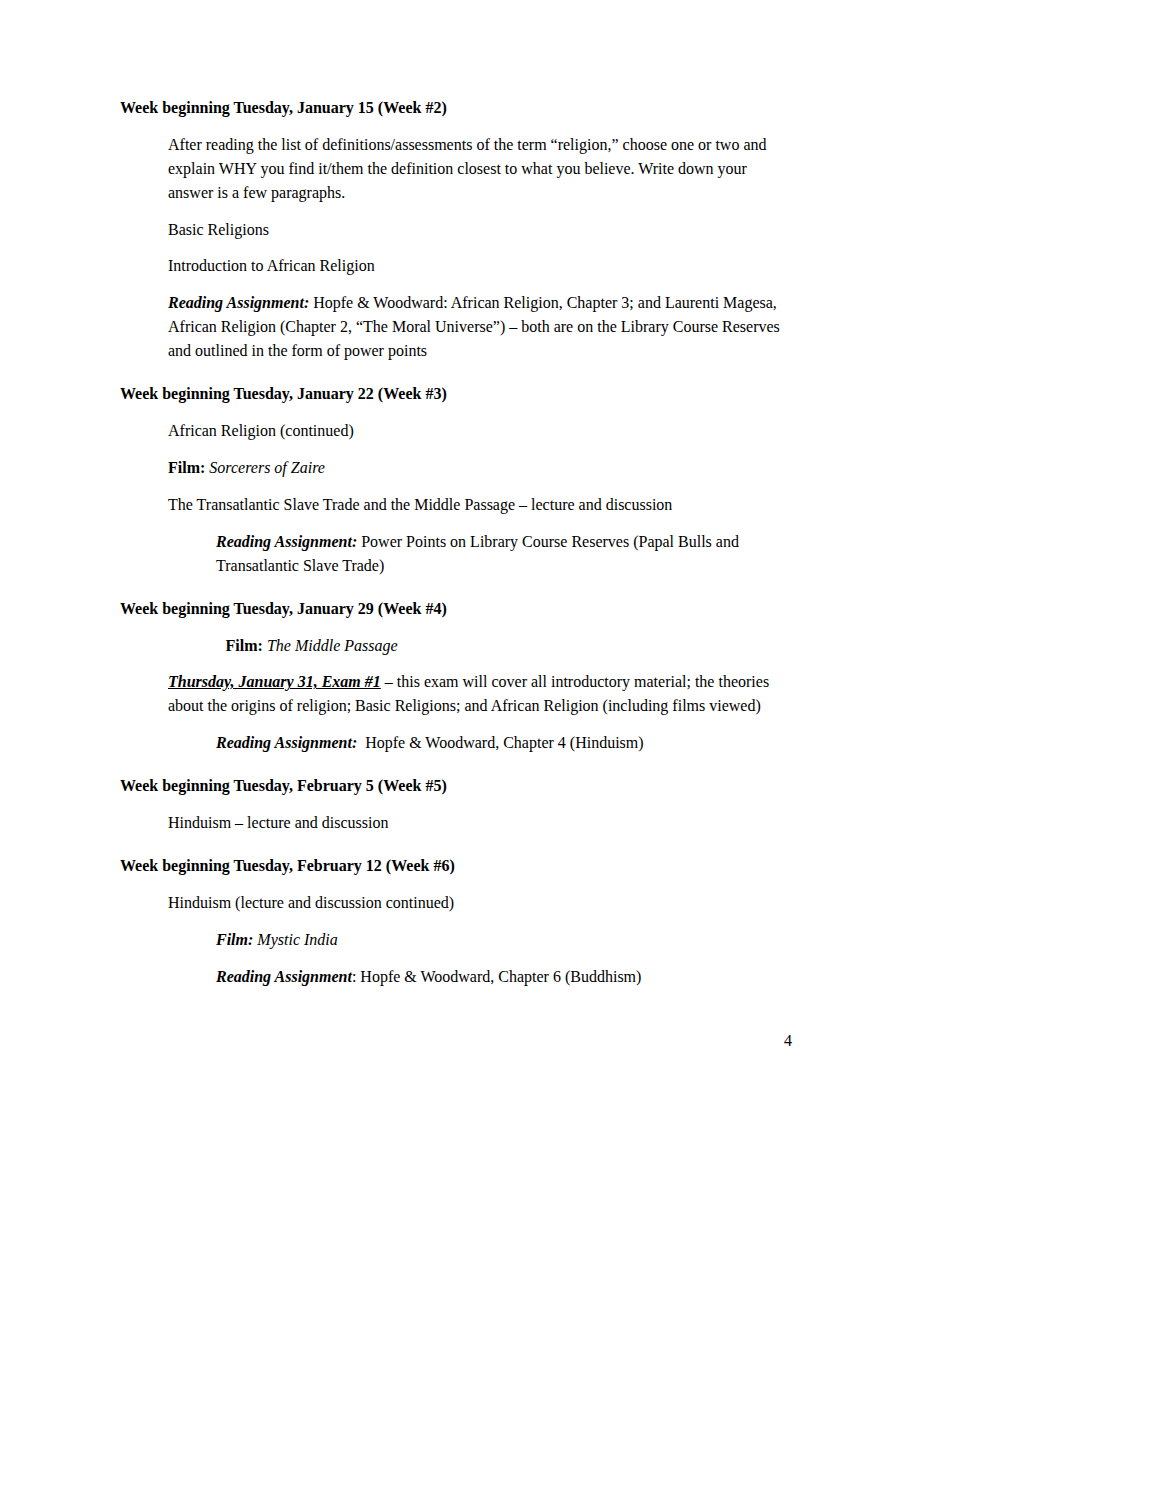Week beginning Tuesday, January 15 (Week #2)
After reading the list of definitions/assessments of the term “religion,” choose one or two and explain WHY you find it/them the definition closest to what you believe. Write down your answer is a few paragraphs.
Basic Religions
Introduction to African Religion
Reading Assignment: Hopfe & Woodward: African Religion, Chapter 3; and Laurenti Magesa, African Religion (Chapter 2, “The Moral Universe”) – both are on the Library Course Reserves and outlined in the form of power points
Week beginning Tuesday, January 22 (Week #3)
African Religion (continued)
Film: Sorcerers of Zaire
The Transatlantic Slave Trade and the Middle Passage – lecture and discussion
Reading Assignment: Power Points on Library Course Reserves (Papal Bulls and Transatlantic Slave Trade)
Week beginning Tuesday, January 29 (Week #4)
Film: The Middle Passage
Thursday, January 31, Exam #1 – this exam will cover all introductory material; the theories about the origins of religion; Basic Religions; and African Religion (including films viewed)
Reading Assignment: Hopfe & Woodward, Chapter 4 (Hinduism)
Week beginning Tuesday, February 5 (Week #5)
Hinduism – lecture and discussion
Week beginning Tuesday, February 12 (Week #6)
Hinduism (lecture and discussion continued)
Film: Mystic India
Reading Assignment: Hopfe & Woodward, Chapter 6 (Buddhism)
4